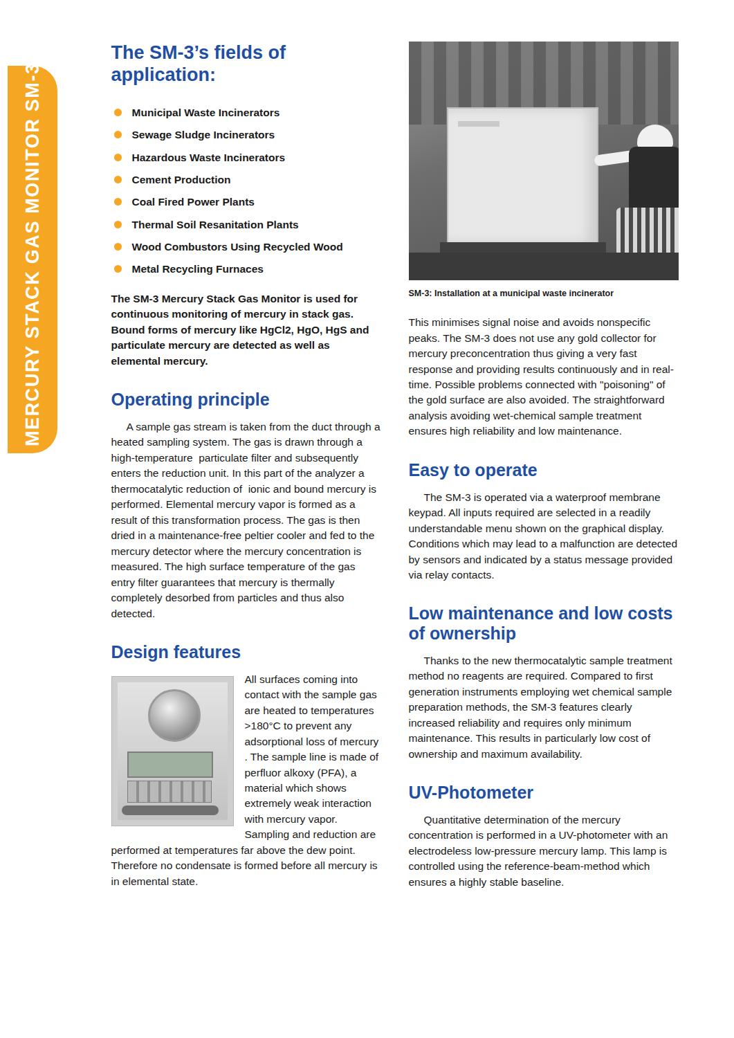MERCURY STACK GAS MONITOR SM-3
The SM-3’s fields of application:
Municipal Waste Incinerators
Sewage Sludge Incinerators
Hazardous Waste Incinerators
Cement Production
Coal Fired Power Plants
Thermal Soil Resanitation Plants
Wood Combustors Using Recycled Wood
Metal Recycling Furnaces
The SM-3 Mercury Stack Gas Monitor is used for continuous monitoring of mercury in stack gas. Bound forms of mercury like HgCl2, HgO, HgS and particulate mercury are detected as well as elemental mercury.
Operating principle
A sample gas stream is taken from the duct through a heated sampling system. The gas is drawn through a high-temperature particulate filter and subsequently enters the reduction unit. In this part of the analyzer a thermocatalytic reduction of ionic and bound mercury is performed. Elemental mercury vapor is formed as a result of this transformation process. The gas is then dried in a maintenance-free peltier cooler and fed to the mercury detector where the mercury concentration is measured. The high surface temperature of the gas entry filter guarantees that mercury is thermally completely desorbed from particles and thus also detected.
Design features
All surfaces coming into contact with the sample gas are heated to temperatures >180°C to prevent any adsorptional loss of mercury . The sample line is made of perfluor alkoxy (PFA), a material which shows extremely weak interaction with mercury vapor. Sampling and reduction are performed at temperatures far above the dew point. Therefore no condensate is formed before all mercury is in elemental state.
SM-3: Installation at a municipal waste incinerator
This minimises signal noise and avoids nonspecific peaks. The SM-3 does not use any gold collector for mercury preconcentration thus giving a very fast response and providing results continuously and in real-time. Possible problems connected with "poisoning" of the gold surface are also avoided. The straightforward analysis avoiding wet-chemical sample treatment ensures high reliability and low maintenance.
Easy to operate
The SM-3 is operated via a waterproof membrane keypad. All inputs required are selected in a readily understandable menu shown on the graphical display. Conditions which may lead to a malfunction are detected by sensors and indicated by a status message provided via relay contacts.
Low maintenance and low costs of ownership
Thanks to the new thermocatalytic sample treatment method no reagents are required. Compared to first generation instruments employing wet chemical sample preparation methods, the SM-3 features clearly increased reliability and requires only minimum maintenance. This results in particularly low cost of ownership and maximum availability.
UV-Photometer
Quantitative determination of the mercury concentration is performed in a UV-photometer with an electrodeless low-pressure mercury lamp. This lamp is controlled using the reference-beam-method which ensures a highly stable baseline.